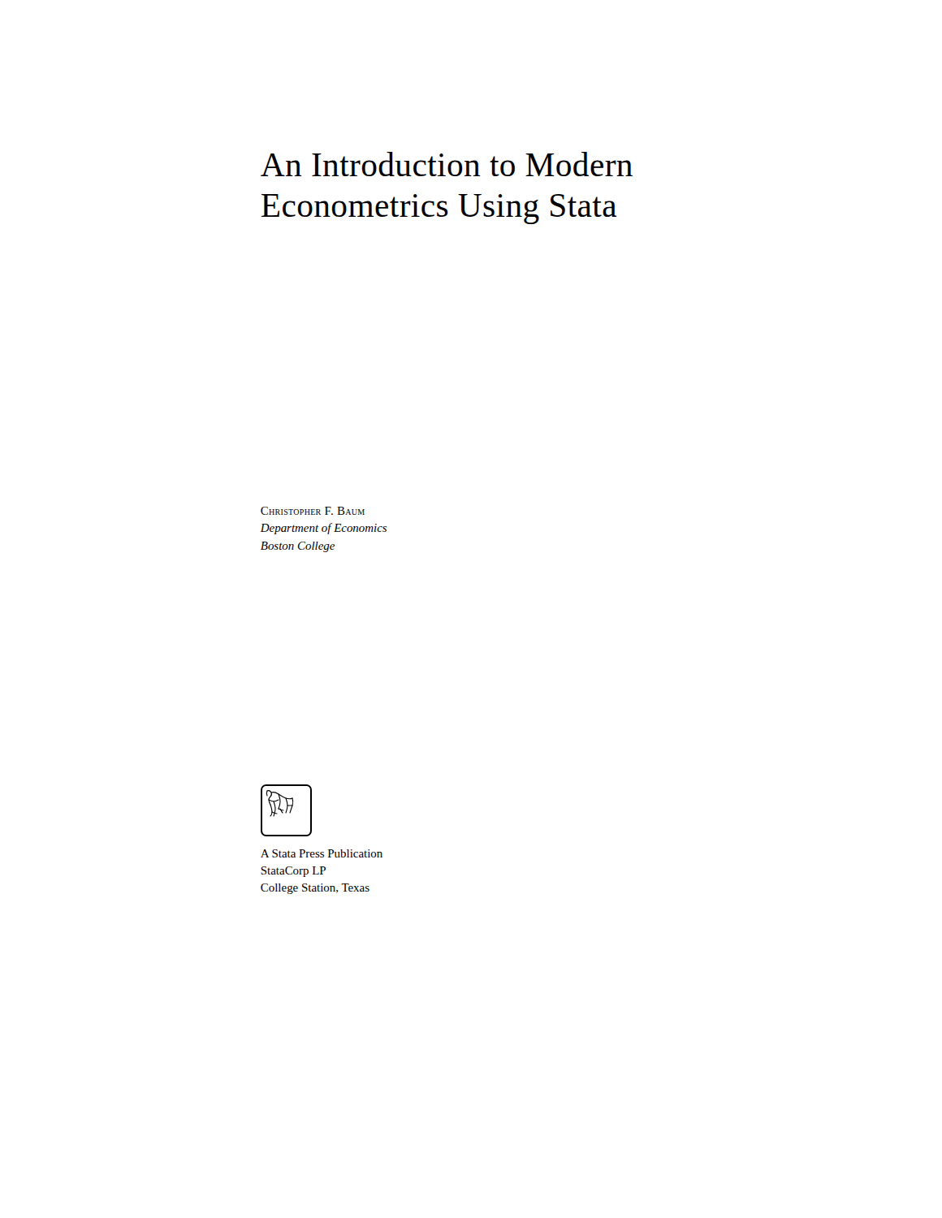An Introduction to Modern
Econometrics Using Stata
Christopher F. Baum
Department of Economics
Boston College
A Stata Press Publication
StataCorp LP
College Station, Texas